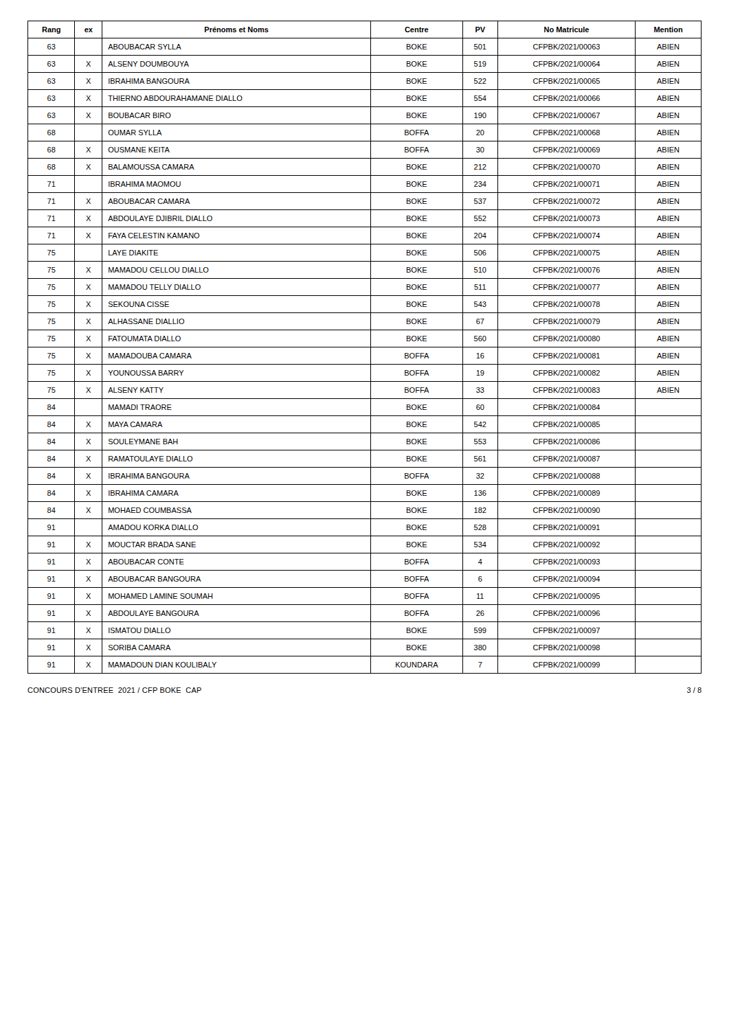| Rang | ex | Prénoms et Noms | Centre | PV | No Matricule | Mention |
| --- | --- | --- | --- | --- | --- | --- |
| 63 | | ABOUBACAR SYLLA | BOKE | 501 | CFPBK/2021/00063 | ABIEN |
| 63 | X | ALSENY DOUMBOUYA | BOKE | 519 | CFPBK/2021/00064 | ABIEN |
| 63 | X | IBRAHIMA BANGOURA | BOKE | 522 | CFPBK/2021/00065 | ABIEN |
| 63 | X | THIERNO ABDOURAHAMANE DIALLO | BOKE | 554 | CFPBK/2021/00066 | ABIEN |
| 63 | X | BOUBACAR BIRO | BOKE | 190 | CFPBK/2021/00067 | ABIEN |
| 68 | | OUMAR SYLLA | BOFFA | 20 | CFPBK/2021/00068 | ABIEN |
| 68 | X | OUSMANE KEITA | BOFFA | 30 | CFPBK/2021/00069 | ABIEN |
| 68 | X | BALAMOUSSA CAMARA | BOKE | 212 | CFPBK/2021/00070 | ABIEN |
| 71 | | IBRAHIMA MAOMOU | BOKE | 234 | CFPBK/2021/00071 | ABIEN |
| 71 | X | ABOUBACAR CAMARA | BOKE | 537 | CFPBK/2021/00072 | ABIEN |
| 71 | X | ABDOULAYE DJIBRIL DIALLO | BOKE | 552 | CFPBK/2021/00073 | ABIEN |
| 71 | X | FAYA CELESTIN KAMANO | BOKE | 204 | CFPBK/2021/00074 | ABIEN |
| 75 | | LAYE DIAKITE | BOKE | 506 | CFPBK/2021/00075 | ABIEN |
| 75 | X | MAMADOU CELLOU DIALLO | BOKE | 510 | CFPBK/2021/00076 | ABIEN |
| 75 | X | MAMADOU TELLY DIALLO | BOKE | 511 | CFPBK/2021/00077 | ABIEN |
| 75 | X | SEKOUNA CISSE | BOKE | 543 | CFPBK/2021/00078 | ABIEN |
| 75 | X | ALHASSANE DIALLIO | BOKE | 67 | CFPBK/2021/00079 | ABIEN |
| 75 | X | FATOUMATA DIALLO | BOKE | 560 | CFPBK/2021/00080 | ABIEN |
| 75 | X | MAMADOUBA CAMARA | BOFFA | 16 | CFPBK/2021/00081 | ABIEN |
| 75 | X | YOUNOUSSA BARRY | BOFFA | 19 | CFPBK/2021/00082 | ABIEN |
| 75 | X | ALSENY KATTY | BOFFA | 33 | CFPBK/2021/00083 | ABIEN |
| 84 | | MAMADI TRAORE | BOKE | 60 | CFPBK/2021/00084 | |
| 84 | X | MAYA CAMARA | BOKE | 542 | CFPBK/2021/00085 | |
| 84 | X | SOULEYMANE BAH | BOKE | 553 | CFPBK/2021/00086 | |
| 84 | X | RAMATOULAYE DIALLO | BOKE | 561 | CFPBK/2021/00087 | |
| 84 | X | IBRAHIMA BANGOURA | BOFFA | 32 | CFPBK/2021/00088 | |
| 84 | X | IBRAHIMA CAMARA | BOKE | 136 | CFPBK/2021/00089 | |
| 84 | X | MOHAED COUMBASSA | BOKE | 182 | CFPBK/2021/00090 | |
| 91 | | AMADOU KORKA DIALLO | BOKE | 528 | CFPBK/2021/00091 | |
| 91 | X | MOUCTAR BRADA SANE | BOKE | 534 | CFPBK/2021/00092 | |
| 91 | X | ABOUBACAR CONTE | BOFFA | 4 | CFPBK/2021/00093 | |
| 91 | X | ABOUBACAR BANGOURA | BOFFA | 6 | CFPBK/2021/00094 | |
| 91 | X | MOHAMED LAMINE SOUMAH | BOFFA | 11 | CFPBK/2021/00095 | |
| 91 | X | ABDOULAYE BANGOURA | BOFFA | 26 | CFPBK/2021/00096 | |
| 91 | X | ISMATOU DIALLO | BOKE | 599 | CFPBK/2021/00097 | |
| 91 | X | SORIBA CAMARA | BOKE | 380 | CFPBK/2021/00098 | |
| 91 | X | MAMADOUN DIAN KOULIBALY | KOUNDARA | 7 | CFPBK/2021/00099 | |
CONCOURS D'ENTREE 2021 / CFP BOKE CAP 3 / 8